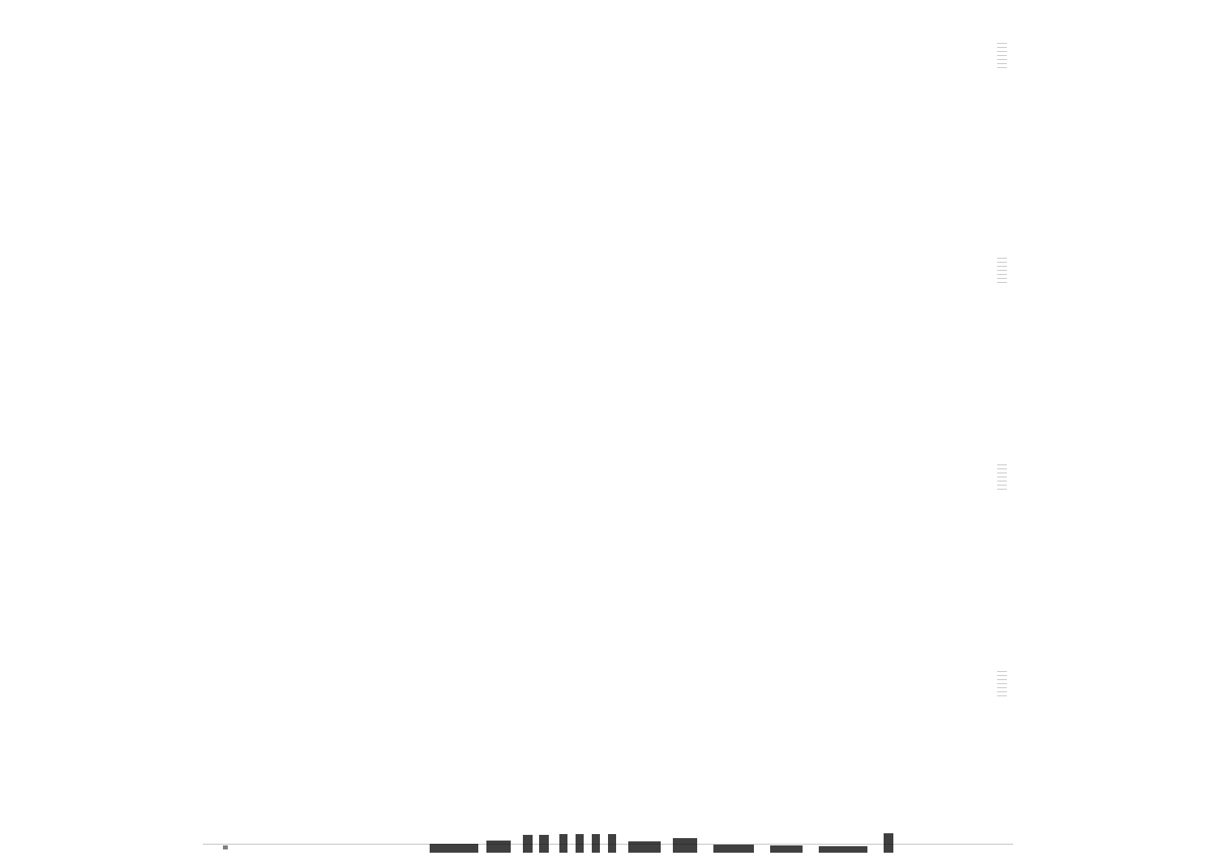This scanned page contains no legible text. Only scanning artifacts are present: faint tick marks along the right edge and a dark smudged band across the bottom.